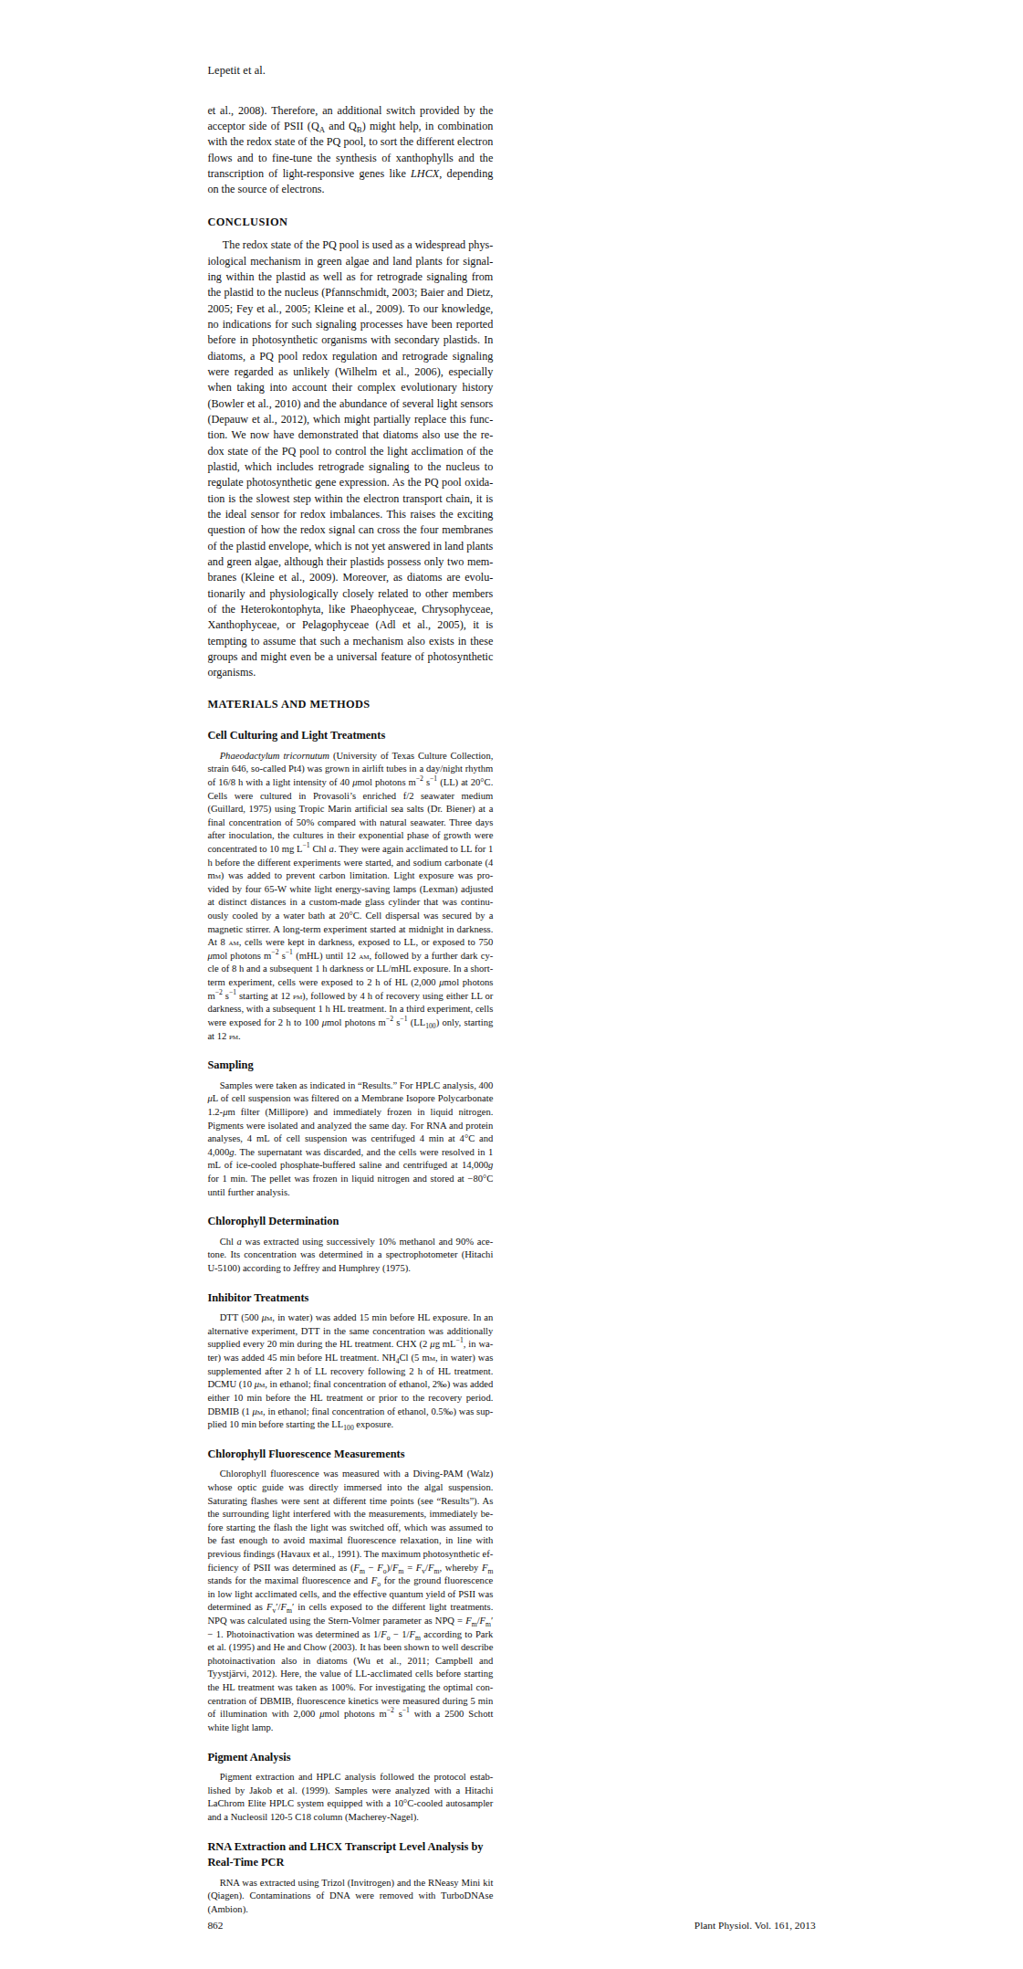Lepetit et al.
et al., 2008). Therefore, an additional switch provided by the acceptor side of PSII (QA and QB) might help, in combination with the redox state of the PQ pool, to sort the different electron flows and to fine-tune the synthesis of xanthophylls and the transcription of light-responsive genes like LHCX, depending on the source of electrons.
Conclusion
The redox state of the PQ pool is used as a widespread physiological mechanism in green algae and land plants for signaling within the plastid as well as for retrograde signaling from the plastid to the nucleus (Pfannschmidt, 2003; Baier and Dietz, 2005; Fey et al., 2005; Kleine et al., 2009). To our knowledge, no indications for such signaling processes have been reported before in photosynthetic organisms with secondary plastids. In diatoms, a PQ pool redox regulation and retrograde signaling were regarded as unlikely (Wilhelm et al., 2006), especially when taking into account their complex evolutionary history (Bowler et al., 2010) and the abundance of several light sensors (Depauw et al., 2012), which might partially replace this function. We now have demonstrated that diatoms also use the redox state of the PQ pool to control the light acclimation of the plastid, which includes retrograde signaling to the nucleus to regulate photosynthetic gene expression. As the PQ pool oxidation is the slowest step within the electron transport chain, it is the ideal sensor for redox imbalances. This raises the exciting question of how the redox signal can cross the four membranes of the plastid envelope, which is not yet answered in land plants and green algae, although their plastids possess only two membranes (Kleine et al., 2009). Moreover, as diatoms are evolutionarily and physiologically closely related to other members of the Heterokontophyta, like Phaeophyceae, Chrysophyceae, Xanthophyceae, or Pelagophyceae (Adl et al., 2005), it is tempting to assume that such a mechanism also exists in these groups and might even be a universal feature of photosynthetic organisms.
Materials and Methods
Cell Culturing and Light Treatments
Phaeodactylum tricornutum (University of Texas Culture Collection, strain 646, so-called Pt4) was grown in airlift tubes in a day/night rhythm of 16/8 h with a light intensity of 40 μmol photons m−2 s−1 (LL) at 20°C. Cells were cultured in Provasoli’s enriched f/2 seawater medium (Guillard, 1975) using Tropic Marin artificial sea salts (Dr. Biener) at a final concentration of 50% compared with natural seawater. Three days after inoculation, the cultures in their exponential phase of growth were concentrated to 10 mg L−1 Chl a. They were again acclimated to LL for 1 h before the different experiments were started, and sodium carbonate (4 mm) was added to prevent carbon limitation. Light exposure was provided by four 65-W white light energy-saving lamps (Lexman) adjusted at distinct distances in a custom-made glass cylinder that was continuously cooled by a water bath at 20°C. Cell dispersal was secured by a magnetic stirrer. A long-term experiment started at midnight in darkness. At 8 am, cells were kept in darkness, exposed to LL, or exposed to 750 μmol photons m−2 s−1 (mHL) until 12 am, followed by a further dark cycle of 8 h and a subsequent 1 h darkness or LL/mHL exposure. In a short-term experiment, cells were exposed to 2 h of HL (2,000 μmol photons m−2 s−1 starting at 12 pm), followed by 4 h of recovery using either LL or darkness, with a subsequent 1 h HL treatment. In a third experiment, cells were exposed for 2 h to 100 μmol photons m−2 s−1 (LL100) only, starting at 12 pm.
Sampling
Samples were taken as indicated in “Results.” For HPLC analysis, 400 μ L of cell suspension was filtered on a Membrane Isopore Polycarbonate 1.2-μm filter (Millipore) and immediately frozen in liquid nitrogen. Pigments were isolated and analyzed the same day. For RNA and protein analyses, 4 mL of cell suspension was centrifuged 4 min at 4°C and 4,000g. The supernatant was discarded, and the cells were resolved in 1 mL of ice-cooled phosphate-buffered saline and centrifuged at 14,000g for 1 min. The pellet was frozen in liquid nitrogen and stored at −80°C until further analysis.
Chlorophyll Determination
Chl a was extracted using successively 10% methanol and 90% acetone. Its concentration was determined in a spectrophotometer (Hitachi U-5100) according to Jeffrey and Humphrey (1975).
Inhibitor Treatments
DTT (500 μm, in water) was added 15 min before HL exposure. In an alternative experiment, DTT in the same concentration was additionally supplied every 20 min during the HL treatment. CHX (2 μg mL−1, in water) was added 45 min before HL treatment. NH4Cl (5 mm, in water) was supplemented after 2 h of LL recovery following 2 h of HL treatment. DCMU (10 μm, in ethanol; final concentration of ethanol, 2‰) was added either 10 min before the HL treatment or prior to the recovery period. DBMIB (1 μm, in ethanol; final concentration of ethanol, 0.5‰) was supplied 10 min before starting the LL100 exposure.
Chlorophyll Fluorescence Measurements
Chlorophyll fluorescence was measured with a Diving-PAM (Walz) whose optic guide was directly immersed into the algal suspension. Saturating flashes were sent at different time points (see “Results”). As the surrounding light interfered with the measurements, immediately before starting the flash the light was switched off, which was assumed to be fast enough to avoid maximal fluorescence relaxation, in line with previous findings (Havaux et al., 1991). The maximum photosynthetic efficiency of PSII was determined as (Fm − Fo)/Fm = Fv/Fm, whereby Fm stands for the maximal fluorescence and Fo for the ground fluorescence in low light acclimated cells, and the effective quantum yield of PSII was determined as Fv′/Fm′ in cells exposed to the different light treatments. NPQ was calculated using the Stern-Volmer parameter as NPQ = Fm/Fm′ − 1. Photoinactivation was determined as 1/Fo − 1/Fm according to Park et al. (1995) and He and Chow (2003). It has been shown to well describe photoinactivation also in diatoms (Wu et al., 2011; Campbell and Tyystjärvi, 2012). Here, the value of LL-acclimated cells before starting the HL treatment was taken as 100%. For investigating the optimal concentration of DBMIB, fluorescence kinetics were measured during 5 min of illumination with 2,000 μmol photons m−2 s−1 with a 2500 Schott white light lamp.
Pigment Analysis
Pigment extraction and HPLC analysis followed the protocol established by Jakob et al. (1999). Samples were analyzed with a Hitachi LaChrom Elite HPLC system equipped with a 10°C-cooled autosampler and a Nucleosil 120-5 C18 column (Macherey-Nagel).
RNA Extraction and LHCX Transcript Level Analysis by Real-Time PCR
RNA was extracted using Trizol (Invitrogen) and the RNeasy Mini kit (Qiagen). Contaminations of DNA were removed with TurboDNAse (Ambion).
862
Plant Physiol. Vol. 161, 2013